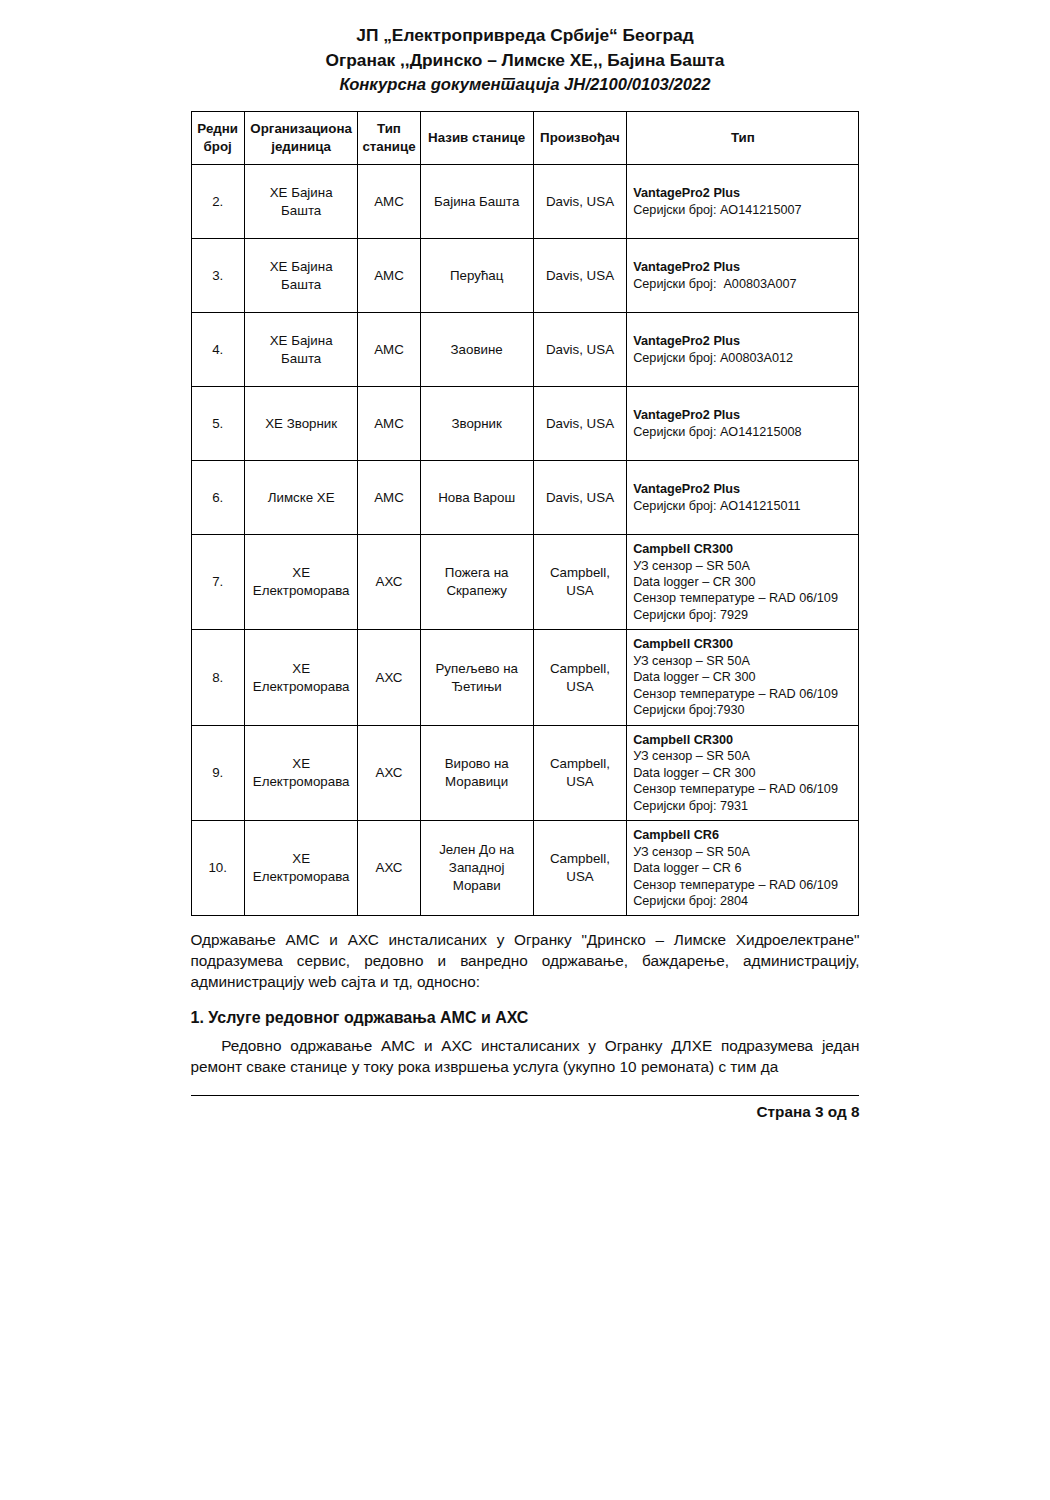ЈП „Електропривреда Србије“ Београд
Огранак ,,Дринско – Лимске ХЕ,, Бајина Башта
Конкурсна документација ЈН/2100/0103/2022
| Редни број | Организациона јединица | Тип станице | Назив станице | Произвођач | Тип |
| --- | --- | --- | --- | --- | --- |
| 2. | ХЕ Бајина Башта | АМС | Бајина Башта | Davis, USA | VantagePro2 Plus Серијски број: AO141215007 |
| 3. | ХЕ Бајина Башта | АМС | Перућац | Davis, USA | VantagePro2 Plus Серијски број: A00803A007 |
| 4. | ХЕ Бајина Башта | АМС | Заовине | Davis, USA | VantagePro2 Plus Серијски број: A00803A012 |
| 5. | ХЕ Зворник | АМС | Зворник | Davis, USA | VantagePro2 Plus Серијски број: AO141215008 |
| 6. | Лимске ХЕ | АМС | Нова Варош | Davis, USA | VantagePro2 Plus Серијски број: AO141215011 |
| 7. | ХЕ Електроморава | АХС | Пожега на Скрапежу | Campbell, USA | Campbell CR300 УЗ сензор – SR 50A Data logger – CR 300 Сензор температуре – RAD 06/109 Серијски број: 7929 |
| 8. | ХЕ Електроморава | АХС | Рупељево на Ђетињи | Campbell, USA | Campbell CR300 УЗ сензор – SR 50A Data logger – CR 300 Сензор температуре – RAD 06/109 Серијски број:7930 |
| 9. | ХЕ Електроморава | АХС | Вирово на Моравици | Campbell, USA | Campbell CR300 УЗ сензор – SR 50A Data logger – CR 300 Сензор температуре – RAD 06/109 Серијски број: 7931 |
| 10. | ХЕ Електроморава | АХС | Јелен До на Западној Морави | Campbell, USA | Campbell CR6 УЗ сензор – SR 50A Data logger – CR 6 Сензор температуре – RAD 06/109 Серијски број: 2804 |
Одржавање АМС и АХС инсталисаних у Огранку "Дринско – Лимске Хидроелектране" подразумева сервис, редовно и ванредно одржавање, баждарење, администрацију, администрацију web сајта и тд, односно:
1. Услуге редовног одржавања АМС и АХС
Редовно одржавање АМС и АХС инсталисаних у Огранку ДЛХЕ подразумева један ремонт сваке станице у току рока извршења услуга (укупно 10 ремоната) с тим да
Страна 3 од 8